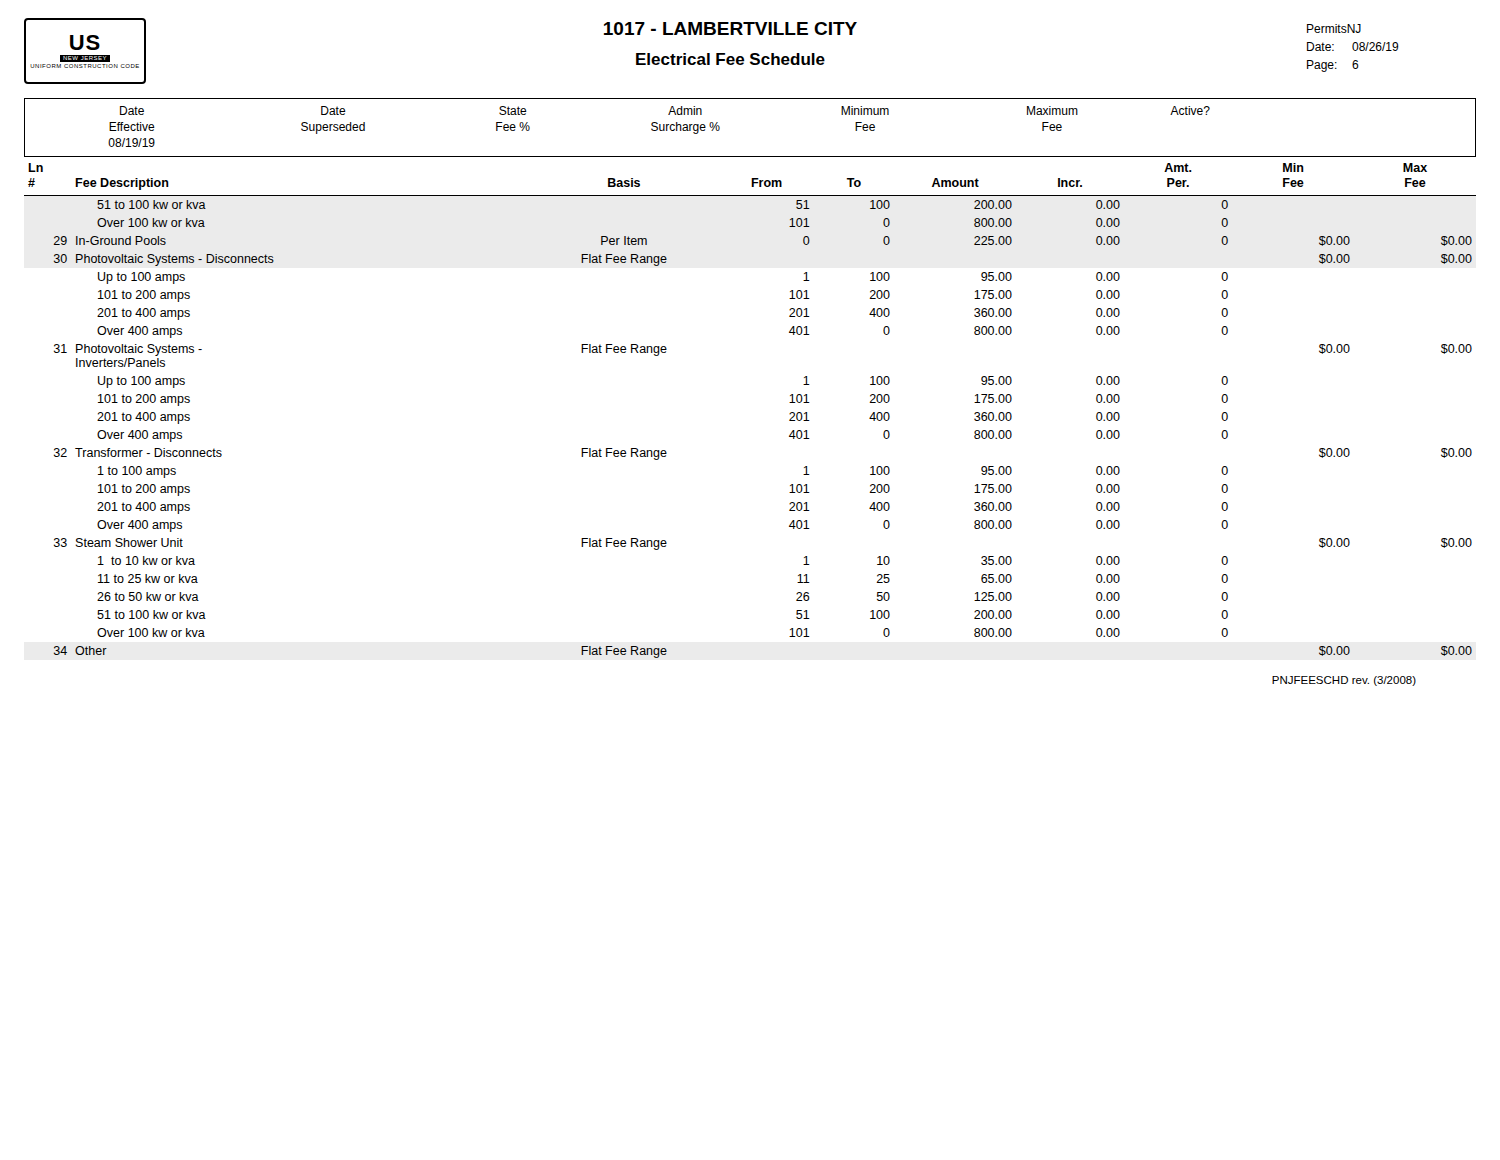US
NEW JERSEY
UNIFORM CONSTRUCTION CODE
1017 - LAMBERTVILLE CITY
Electrical Fee Schedule
PermitsNJ
Date: 08/26/19
Page: 6
| Date Effective 08/19/19 Date Superseded State Fee % Admin Surcharge % Minimum Fee Maximum Fee Active? |
| Ln # | Fee Description | Basis | From | To | Amount | Incr. | Amt. Per. | Min Fee | Max Fee |
| --- | --- | --- | --- | --- | --- | --- | --- | --- | --- |
| | 51 to 100 kw or kva | | 51 | 100 | 200.00 | 0.00 | 0 | | |
| | Over 100 kw or kva | | 101 | 0 | 800.00 | 0.00 | 0 | | |
| 29 | In-Ground Pools | Per Item | 0 | 0 | 225.00 | 0.00 | 0 | $0.00 | $0.00 |
| 30 | Photovoltaic Systems - Disconnects | Flat Fee Range | | | | | | $0.00 | $0.00 |
| | Up to 100 amps | | 1 | 100 | 95.00 | 0.00 | 0 | | |
| | 101 to 200 amps | | 101 | 200 | 175.00 | 0.00 | 0 | | |
| | 201 to 400 amps | | 201 | 400 | 360.00 | 0.00 | 0 | | |
| | Over 400 amps | | 401 | 0 | 800.00 | 0.00 | 0 | | |
| 31 | Photovoltaic Systems - Inverters/Panels | Flat Fee Range | | | | | | $0.00 | $0.00 |
| | Up to 100 amps | | 1 | 100 | 95.00 | 0.00 | 0 | | |
| | 101 to 200 amps | | 101 | 200 | 175.00 | 0.00 | 0 | | |
| | 201 to 400 amps | | 201 | 400 | 360.00 | 0.00 | 0 | | |
| | Over 400 amps | | 401 | 0 | 800.00 | 0.00 | 0 | | |
| 32 | Transformer - Disconnects | Flat Fee Range | | | | | | $0.00 | $0.00 |
| | 1 to 100 amps | | 1 | 100 | 95.00 | 0.00 | 0 | | |
| | 101 to 200 amps | | 101 | 200 | 175.00 | 0.00 | 0 | | |
| | 201 to 400 amps | | 201 | 400 | 360.00 | 0.00 | 0 | | |
| | Over 400 amps | | 401 | 0 | 800.00 | 0.00 | 0 | | |
| 33 | Steam Shower Unit | Flat Fee Range | | | | | | $0.00 | $0.00 |
| | 1 to 10 kw or kva | | 1 | 10 | 35.00 | 0.00 | 0 | | |
| | 11 to 25 kw or kva | | 11 | 25 | 65.00 | 0.00 | 0 | | |
| | 26 to 50 kw or kva | | 26 | 50 | 125.00 | 0.00 | 0 | | |
| | 51 to 100 kw or kva | | 51 | 100 | 200.00 | 0.00 | 0 | | |
| | Over 100 kw or kva | | 101 | 0 | 800.00 | 0.00 | 0 | | |
| 34 | Other | Flat Fee Range | | | | | | $0.00 | $0.00 |
PNJFEESCHD rev. (3/2008)